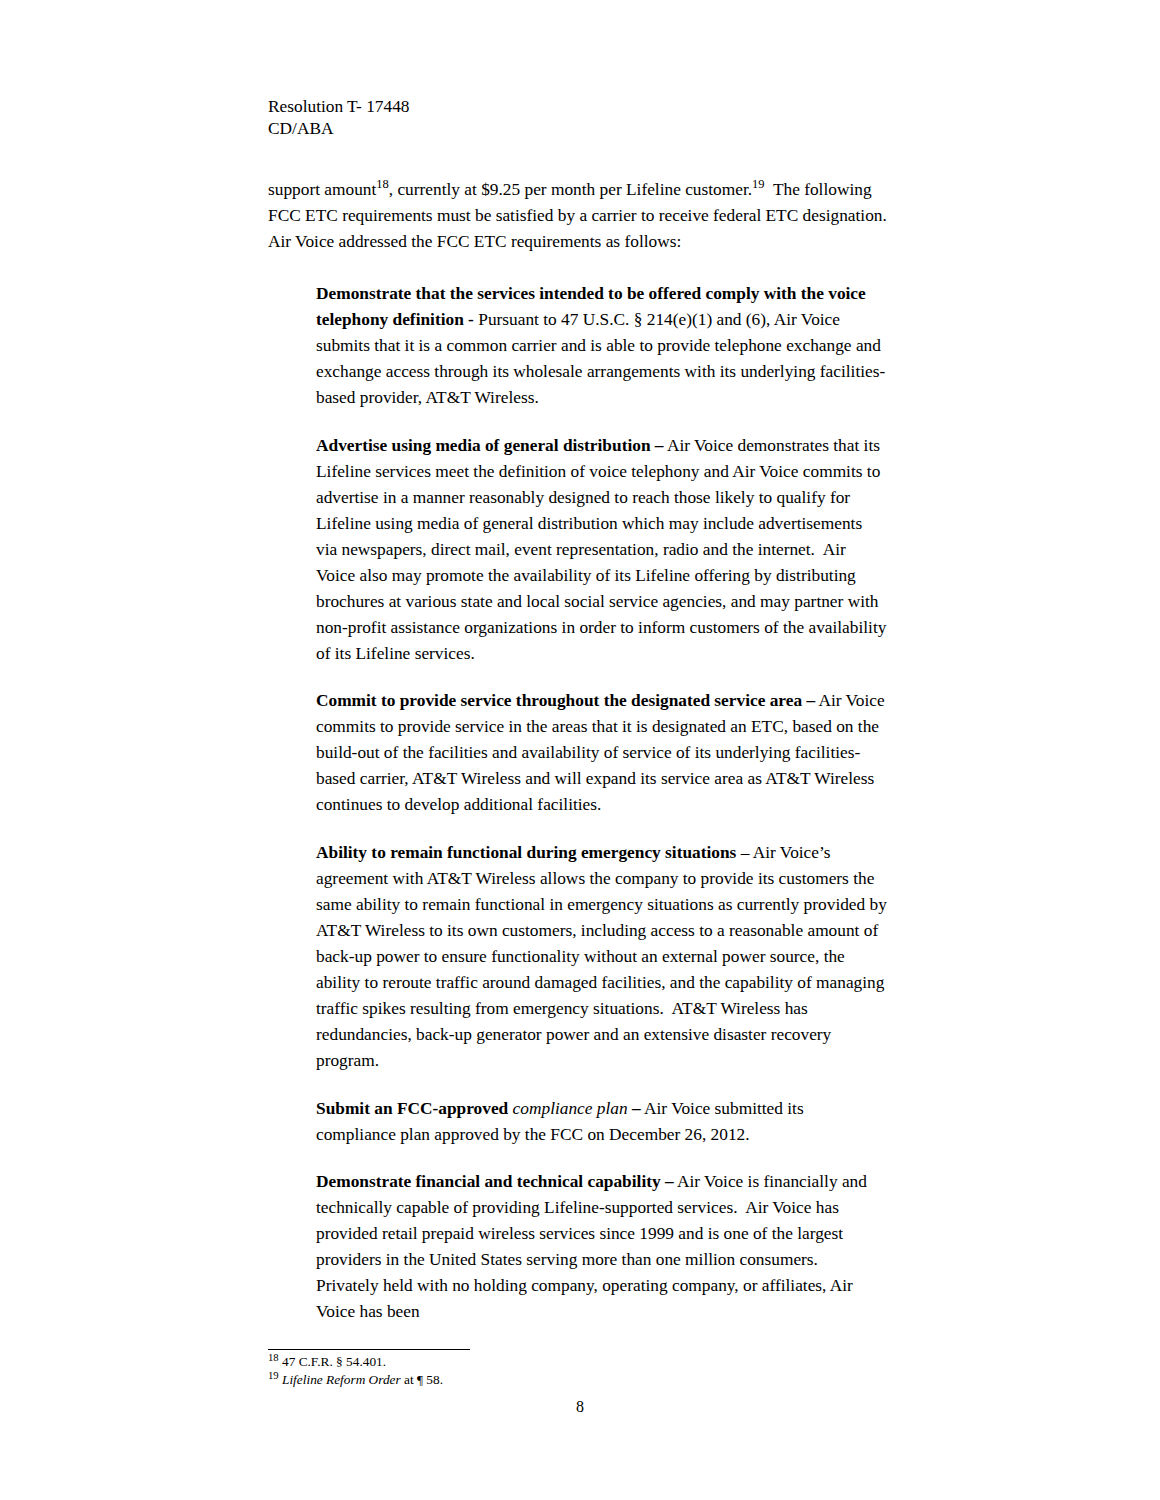Resolution T- 17448
CD/ABA
support amount18, currently at $9.25 per month per Lifeline customer.19 The following FCC ETC requirements must be satisfied by a carrier to receive federal ETC designation. Air Voice addressed the FCC ETC requirements as follows:
Demonstrate that the services intended to be offered comply with the voice telephony definition - Pursuant to 47 U.S.C. § 214(e)(1) and (6), Air Voice submits that it is a common carrier and is able to provide telephone exchange and exchange access through its wholesale arrangements with its underlying facilities-based provider, AT&T Wireless.
Advertise using media of general distribution – Air Voice demonstrates that its Lifeline services meet the definition of voice telephony and Air Voice commits to advertise in a manner reasonably designed to reach those likely to qualify for Lifeline using media of general distribution which may include advertisements via newspapers, direct mail, event representation, radio and the internet. Air Voice also may promote the availability of its Lifeline offering by distributing brochures at various state and local social service agencies, and may partner with non-profit assistance organizations in order to inform customers of the availability of its Lifeline services.
Commit to provide service throughout the designated service area – Air Voice commits to provide service in the areas that it is designated an ETC, based on the build-out of the facilities and availability of service of its underlying facilities-based carrier, AT&T Wireless and will expand its service area as AT&T Wireless continues to develop additional facilities.
Ability to remain functional during emergency situations – Air Voice’s agreement with AT&T Wireless allows the company to provide its customers the same ability to remain functional in emergency situations as currently provided by AT&T Wireless to its own customers, including access to a reasonable amount of back-up power to ensure functionality without an external power source, the ability to reroute traffic around damaged facilities, and the capability of managing traffic spikes resulting from emergency situations. AT&T Wireless has redundancies, back-up generator power and an extensive disaster recovery program.
Submit an FCC-approved compliance plan – Air Voice submitted its compliance plan approved by the FCC on December 26, 2012.
Demonstrate financial and technical capability – Air Voice is financially and technically capable of providing Lifeline-supported services. Air Voice has provided retail prepaid wireless services since 1999 and is one of the largest providers in the United States serving more than one million consumers. Privately held with no holding company, operating company, or affiliates, Air Voice has been
18 47 C.F.R. § 54.401.
19 Lifeline Reform Order at ¶ 58.
8